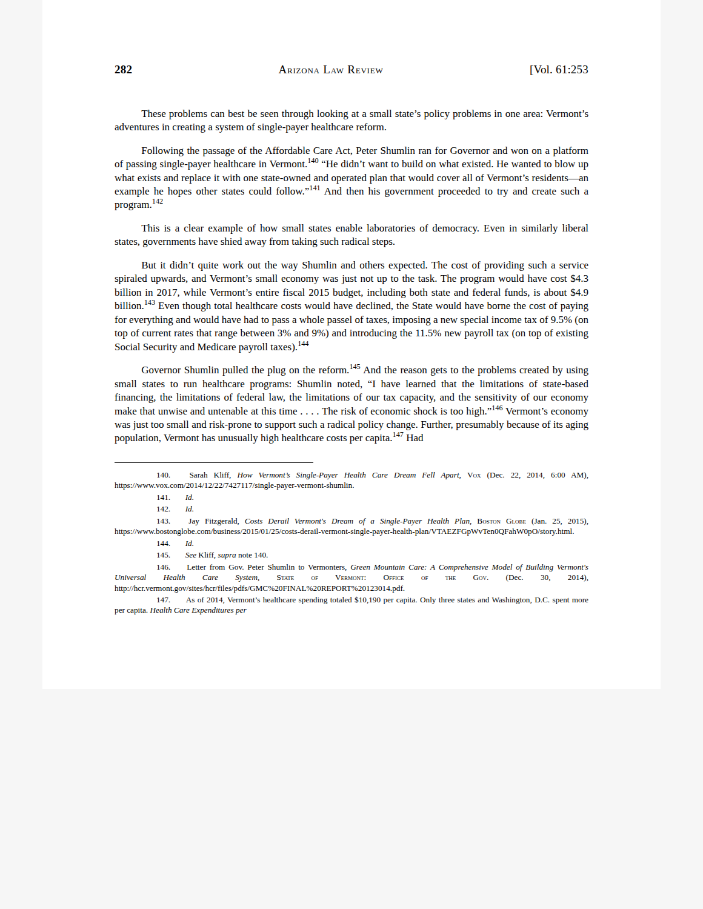282 Arizona Law Review [Vol. 61:253
These problems can best be seen through looking at a small state’s policy problems in one area: Vermont’s adventures in creating a system of single-payer healthcare reform.
Following the passage of the Affordable Care Act, Peter Shumlin ran for Governor and won on a platform of passing single-payer healthcare in Vermont.140 “He didn’t want to build on what existed. He wanted to blow up what exists and replace it with one state-owned and operated plan that would cover all of Vermont’s residents—an example he hopes other states could follow.”141 And then his government proceeded to try and create such a program.142
This is a clear example of how small states enable laboratories of democracy. Even in similarly liberal states, governments have shied away from taking such radical steps.
But it didn’t quite work out the way Shumlin and others expected. The cost of providing such a service spiraled upwards, and Vermont’s small economy was just not up to the task. The program would have cost $4.3 billion in 2017, while Vermont’s entire fiscal 2015 budget, including both state and federal funds, is about $4.9 billion.143 Even though total healthcare costs would have declined, the State would have borne the cost of paying for everything and would have had to pass a whole passel of taxes, imposing a new special income tax of 9.5% (on top of current rates that range between 3% and 9%) and introducing the 11.5% new payroll tax (on top of existing Social Security and Medicare payroll taxes).144
Governor Shumlin pulled the plug on the reform.145 And the reason gets to the problems created by using small states to run healthcare programs: Shumlin noted, “I have learned that the limitations of state-based financing, the limitations of federal law, the limitations of our tax capacity, and the sensitivity of our economy make that unwise and untenable at this time . . . . The risk of economic shock is too high.”146 Vermont’s economy was just too small and risk-prone to support such a radical policy change. Further, presumably because of its aging population, Vermont has unusually high healthcare costs per capita.147 Had
140. Sarah Kliff, How Vermont’s Single-Payer Health Care Dream Fell Apart, Vox (Dec. 22, 2014, 6:00 AM), https://www.vox.com/2014/12/22/7427117/single-payer-vermont-shumlin.
141. Id.
142. Id.
143. Jay Fitzgerald, Costs Derail Vermont's Dream of a Single-Payer Health Plan, Boston Globe (Jan. 25, 2015), https://www.bostonglobe.com/business/2015/01/25/costs-derail-vermont-single-payer-health-plan/VTAEZFGpWvTen0QFahW0pO/story.html.
144. Id.
145. See Kliff, supra note 140.
146. Letter from Gov. Peter Shumlin to Vermonters, Green Mountain Care: A Comprehensive Model of Building Vermont's Universal Health Care System, State of Vermont: Office of the Gov. (Dec. 30, 2014), http://hcr.vermont.gov/sites/hcr/files/pdfs/GMC%20FINAL%20REPORT%20123014.pdf.
147. As of 2014, Vermont’s healthcare spending totaled $10,190 per capita. Only three states and Washington, D.C. spent more per capita. Health Care Expenditures per